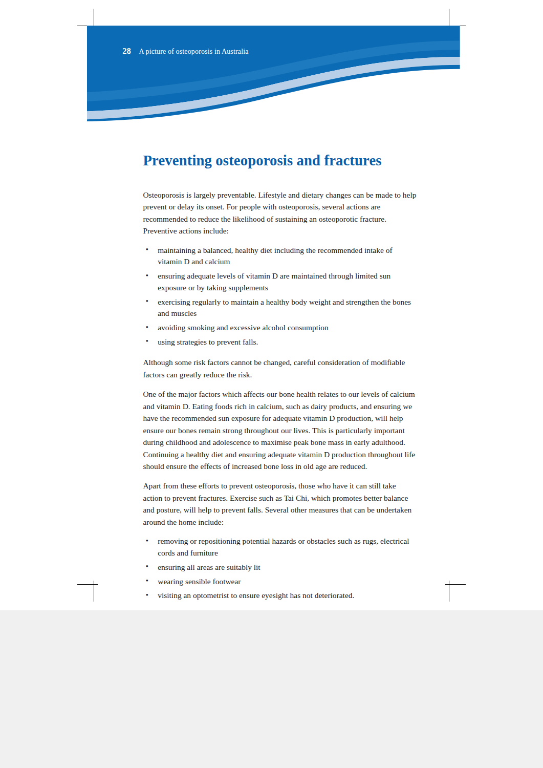28 A picture of osteoporosis in Australia
Preventing osteoporosis and fractures
Osteoporosis is largely preventable. Lifestyle and dietary changes can be made to help prevent or delay its onset. For people with osteoporosis, several actions are recommended to reduce the likelihood of sustaining an osteoporotic fracture. Preventive actions include:
maintaining a balanced, healthy diet including the recommended intake of vitamin D and calcium
ensuring adequate levels of vitamin D are maintained through limited sun exposure or by taking supplements
exercising regularly to maintain a healthy body weight and strengthen the bones and muscles
avoiding smoking and excessive alcohol consumption
using strategies to prevent falls.
Although some risk factors cannot be changed, careful consideration of modifiable factors can greatly reduce the risk.
One of the major factors which affects our bone health relates to our levels of calcium and vitamin D. Eating foods rich in calcium, such as dairy products, and ensuring we have the recommended sun exposure for adequate vitamin D production, will help ensure our bones remain strong throughout our lives. This is particularly important during childhood and adolescence to maximise peak bone mass in early adulthood. Continuing a healthy diet and ensuring adequate vitamin D production throughout life should ensure the effects of increased bone loss in old age are reduced.
Apart from these efforts to prevent osteoporosis, those who have it can still take action to prevent fractures. Exercise such as Tai Chi, which promotes better balance and posture, will help to prevent falls. Several other measures that can be undertaken around the home include:
removing or repositioning potential hazards or obstacles such as rugs, electrical cords and furniture
ensuring all areas are suitably lit
wearing sensible footwear
visiting an optometrist to ensure eyesight has not deteriorated.